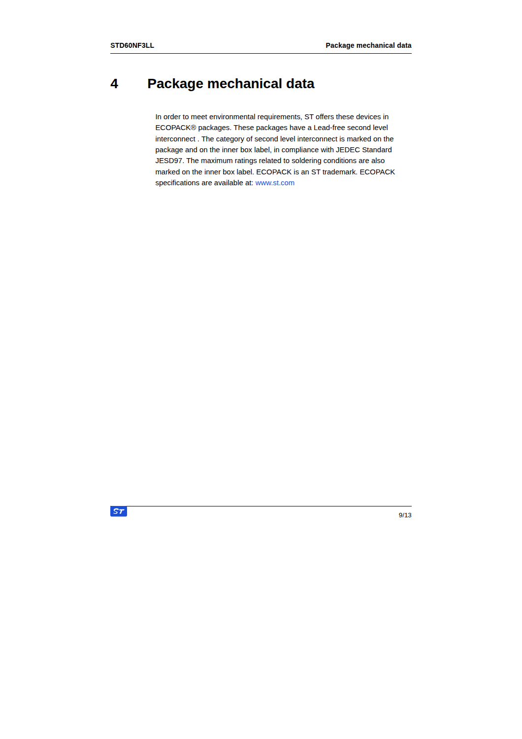STD60NF3LL Package mechanical data
4
Package mechanical data
In order to meet environmental requirements, ST offers these devices in ECOPACK® packages. These packages have a Lead-free second level interconnect . The category of second level interconnect is marked on the package and on the inner box label, in compliance with JEDEC Standard JESD97. The maximum ratings related to soldering conditions are also marked on the inner box label. ECOPACK is an ST trademark. ECOPACK specifications are available at: www.st.com
9/13